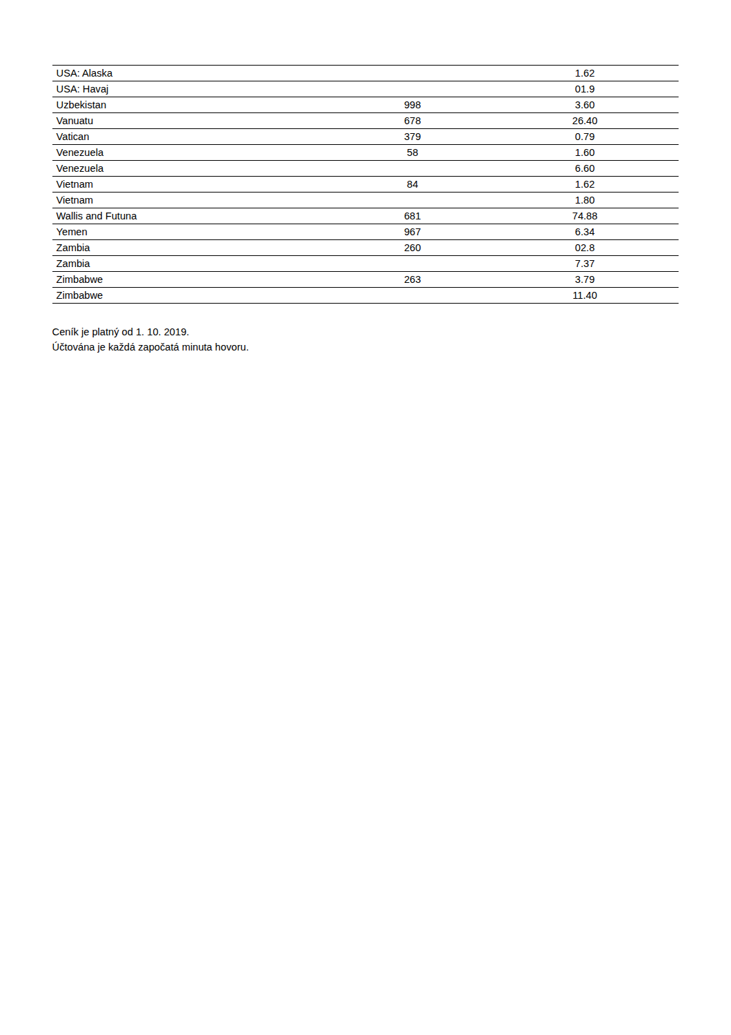| USA: Alaska | | 1.62 |
| USA: Havaj | | 01.9 |
| Uzbekistan | 998 | 3.60 |
| Vanuatu | 678 | 26.40 |
| Vatican | 379 | 0.79 |
| Venezuela | 58 | 1.60 |
| Venezuela | | 6.60 |
| Vietnam | 84 | 1.62 |
| Vietnam | | 1.80 |
| Wallis and Futuna | 681 | 74.88 |
| Yemen | 967 | 6.34 |
| Zambia | 260 | 02.8 |
| Zambia | | 7.37 |
| Zimbabwe | 263 | 3.79 |
| Zimbabwe | | 11.40 |
Ceník je platný od 1. 10. 2019.
Účtována je každá započatá minuta hovoru.